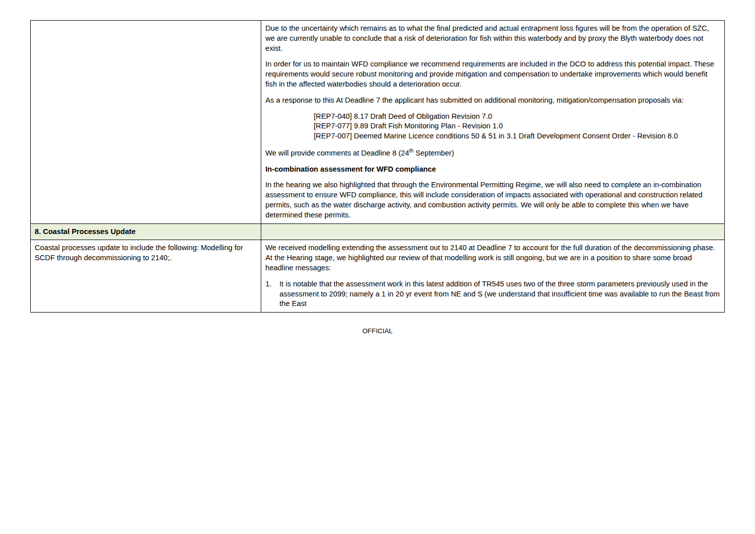| | Due to the uncertainty which remains as to what the final predicted and actual entrapment loss figures will be from the operation of SZC, we are currently unable to conclude that a risk of deterioration for fish within this waterbody and by proxy the Blyth waterbody does not exist. In order for us to maintain WFD compliance we recommend requirements are included in the DCO to address this potential impact. These requirements would secure robust monitoring and provide mitigation and compensation to undertake improvements which would benefit fish in the affected waterbodies should a deterioration occur. As a response to this At Deadline 7 the applicant has submitted on additional monitoring, mitigation/compensation proposals via: [REP7-040] 8.17 Draft Deed of Obligation Revision 7.0 [REP7-077] 9.89 Draft Fish Monitoring Plan - Revision 1.0 [REP7-007] Deemed Marine Licence conditions 50 & 51 in 3.1 Draft Development Consent Order - Revision 8.0 We will provide comments at Deadline 8 (24 th September) In-combination assessment for WFD compliance In the hearing we also highlighted that through the Environmental Permitting Regime, we will also need to complete an in-combination assessment to ensure WFD compliance, this will include consideration of impacts associated with operational and construction related permits, such as the water discharge activity, and combustion activity permits. We will only be able to complete this when we have determined these permits. |
| 8. Coastal Processes Update | |
| Coastal processes update to include the following: Modelling for SCDF through decommissioning to 2140;. | We received modelling extending the assessment out to 2140 at Deadline 7 to account for the full duration of the decommissioning phase. At the Hearing stage, we highlighted our review of that modelling work is still ongoing, but we are in a position to share some broad headline messages: 1. It is notable that the assessment work in this latest addition of TR545 uses two of the three storm parameters previously used in the assessment to 2099; namely a 1 in 20 yr event from NE and S (we understand that insufficient time was available to run the Beast from the East |
OFFICIAL